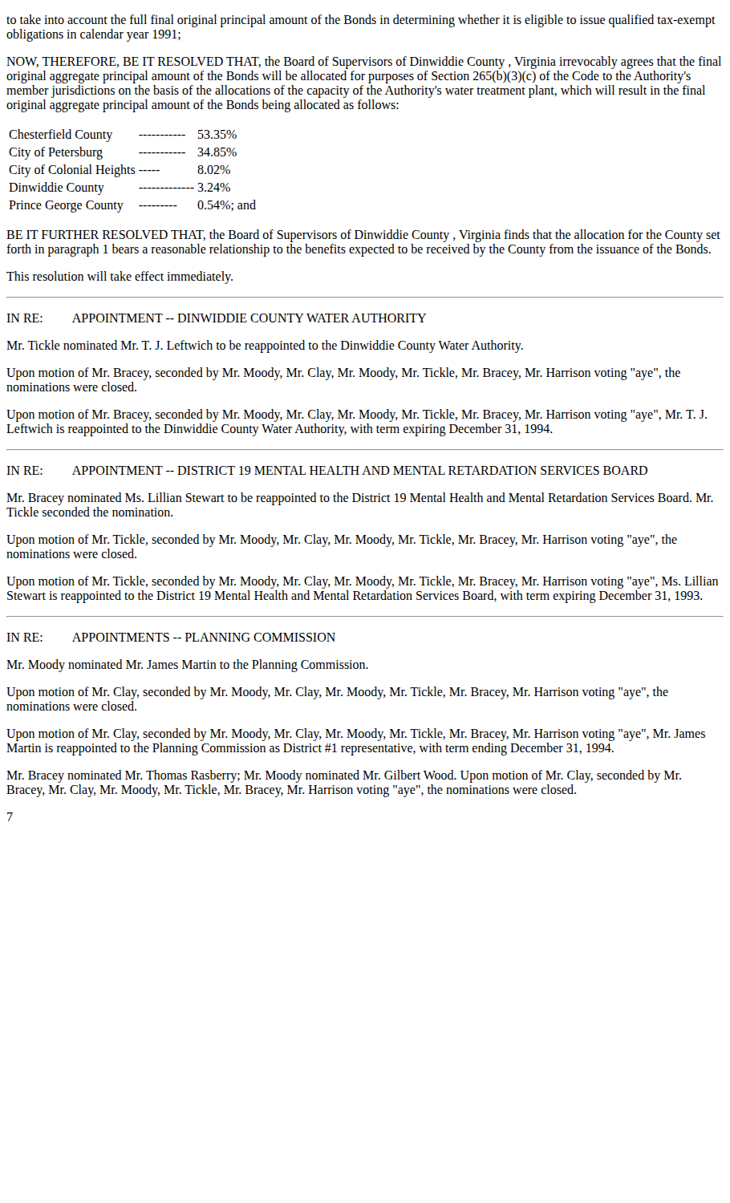to take into account the full final original principal amount of the Bonds in determining whether it is eligible to issue qualified tax-exempt obligations in calendar year 1991;
NOW, THEREFORE, BE IT RESOLVED THAT, the Board of Supervisors of Dinwiddie County , Virginia irrevocably agrees that the final original aggregate principal amount of the Bonds will be allocated for purposes of Section 265(b)(3)(c) of the Code to the Authority's member jurisdictions on the basis of the allocations of the capacity of the Authority's water treatment plant, which will result in the final original aggregate principal amount of the Bonds being allocated as follows:
| Chesterfield County | ----------- | 53.35% |
| City of Petersburg | ----------- | 34.85% |
| City of Colonial Heights | ----- | 8.02% |
| Dinwiddie County | ------------- | 3.24% |
| Prince George County | --------- | 0.54%; and |
BE IT FURTHER RESOLVED THAT, the Board of Supervisors of Dinwiddie County , Virginia finds that the allocation for the County set forth in paragraph 1 bears a reasonable relationship to the benefits expected to be received by the County from the issuance of the Bonds.
This resolution will take effect immediately.
IN RE: APPOINTMENT -- DINWIDDIE COUNTY WATER AUTHORITY
Mr. Tickle nominated Mr. T. J. Leftwich to be reappointed to the Dinwiddie County Water Authority.
Upon motion of Mr. Bracey, seconded by Mr. Moody, Mr. Clay, Mr. Moody, Mr. Tickle, Mr. Bracey, Mr. Harrison voting "aye", the nominations were closed.
Upon motion of Mr. Bracey, seconded by Mr. Moody, Mr. Clay, Mr. Moody, Mr. Tickle, Mr. Bracey, Mr. Harrison voting "aye", Mr. T. J. Leftwich is reappointed to the Dinwiddie County Water Authority, with term expiring December 31, 1994.
IN RE: APPOINTMENT -- DISTRICT 19 MENTAL HEALTH AND MENTAL RETARDATION SERVICES BOARD
Mr. Bracey nominated Ms. Lillian Stewart to be reappointed to the District 19 Mental Health and Mental Retardation Services Board. Mr. Tickle seconded the nomination.
Upon motion of Mr. Tickle, seconded by Mr. Moody, Mr. Clay, Mr. Moody, Mr. Tickle, Mr. Bracey, Mr. Harrison voting "aye", the nominations were closed.
Upon motion of Mr. Tickle, seconded by Mr. Moody, Mr. Clay, Mr. Moody, Mr. Tickle, Mr. Bracey, Mr. Harrison voting "aye", Ms. Lillian Stewart is reappointed to the District 19 Mental Health and Mental Retardation Services Board, with term expiring December 31, 1993.
IN RE: APPOINTMENTS -- PLANNING COMMISSION
Mr. Moody nominated Mr. James Martin to the Planning Commission.
Upon motion of Mr. Clay, seconded by Mr. Moody, Mr. Clay, Mr. Moody, Mr. Tickle, Mr. Bracey, Mr. Harrison voting "aye", the nominations were closed.
Upon motion of Mr. Clay, seconded by Mr. Moody, Mr. Clay, Mr. Moody, Mr. Tickle, Mr. Bracey, Mr. Harrison voting "aye", Mr. James Martin is reappointed to the Planning Commission as District #1 representative, with term ending December 31, 1994.
Mr. Bracey nominated Mr. Thomas Rasberry; Mr. Moody nominated Mr. Gilbert Wood. Upon motion of Mr. Clay, seconded by Mr. Bracey, Mr. Clay, Mr. Moody, Mr. Tickle, Mr. Bracey, Mr. Harrison voting "aye", the nominations were closed.
7